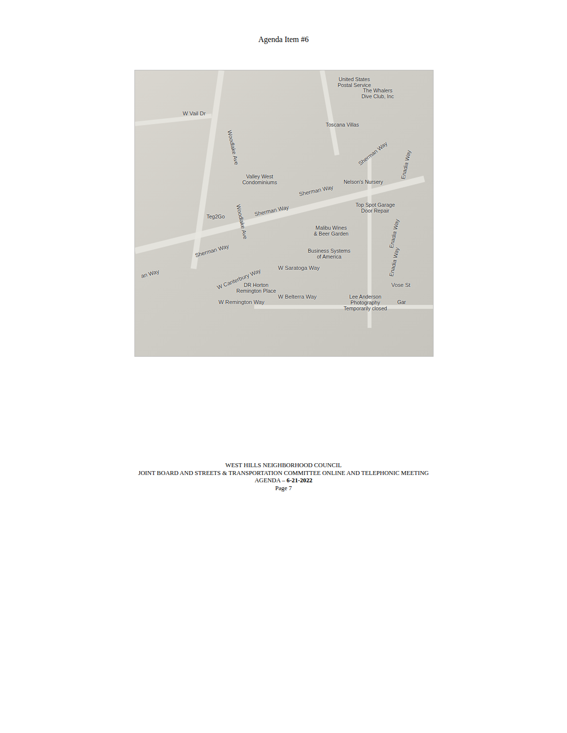Agenda Item #6
W Vail Dr Woodlake Ave Woodlake Ave Sherman Way Sherman Way Sherman Way Sherman Way an Way Enadia Way Enadia Way Enadia Way W Saratoga Way W Canterbury Way W Remington Way W Belterra Way Vose St United States
Postal Service The Whalers
Dive Club, Inc Toscana Villas Valley West
Condominiums Nelson's Nursery Top Spot Garage
Door Repair Teg2Go Malibu Wines
& Beer Garden Business Systems
of America DR Horton
Remington Place Lee Anderson
Photography
Temporarily closed Gar
West Hills Neighborhood Council
Joint Board and Streets & Transportation Committee Online and Telephonic Meeting Agenda – 6-21-2022
Page 7